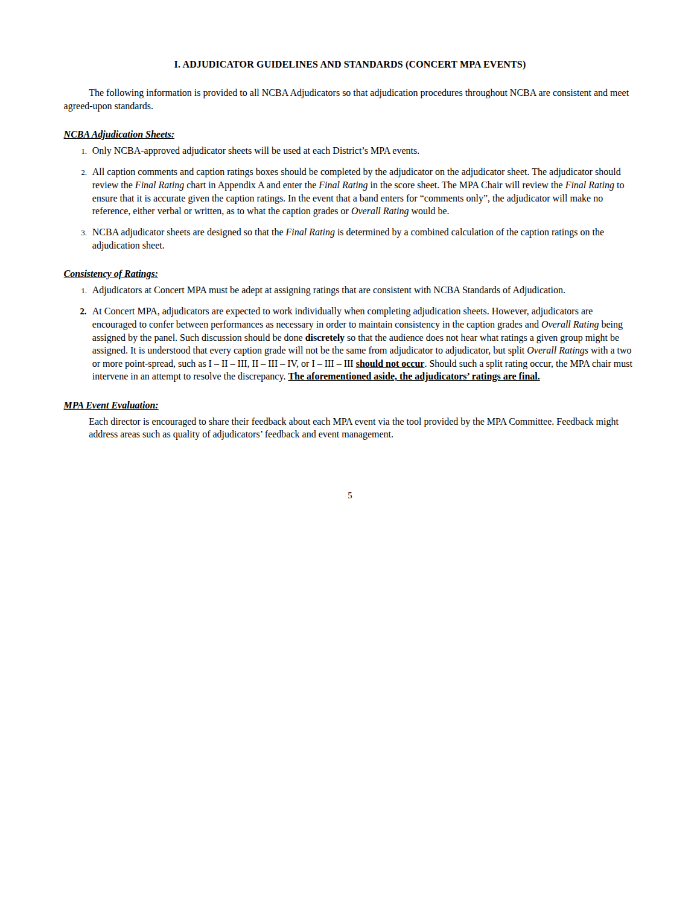I. ADJUDICATOR GUIDELINES AND STANDARDS (CONCERT MPA EVENTS)
The following information is provided to all NCBA Adjudicators so that adjudication procedures throughout NCBA are consistent and meet agreed-upon standards.
NCBA Adjudication Sheets:
Only NCBA-approved adjudicator sheets will be used at each District’s MPA events.
All caption comments and caption ratings boxes should be completed by the adjudicator on the adjudicator sheet. The adjudicator should review the Final Rating chart in Appendix A and enter the Final Rating in the score sheet. The MPA Chair will review the Final Rating to ensure that it is accurate given the caption ratings. In the event that a band enters for “comments only”, the adjudicator will make no reference, either verbal or written, as to what the caption grades or Overall Rating would be.
NCBA adjudicator sheets are designed so that the Final Rating is determined by a combined calculation of the caption ratings on the adjudication sheet.
Consistency of Ratings:
Adjudicators at Concert MPA must be adept at assigning ratings that are consistent with NCBA Standards of Adjudication.
At Concert MPA, adjudicators are expected to work individually when completing adjudication sheets. However, adjudicators are encouraged to confer between performances as necessary in order to maintain consistency in the caption grades and Overall Rating being assigned by the panel. Such discussion should be done discretely so that the audience does not hear what ratings a given group might be assigned. It is understood that every caption grade will not be the same from adjudicator to adjudicator, but split Overall Ratings with a two or more point-spread, such as I – II – III, II – III – IV, or I – III – III should not occur. Should such a split rating occur, the MPA chair must intervene in an attempt to resolve the discrepancy. The aforementioned aside, the adjudicators’ ratings are final.
MPA Event Evaluation:
Each director is encouraged to share their feedback about each MPA event via the tool provided by the MPA Committee. Feedback might address areas such as quality of adjudicators’ feedback and event management.
5